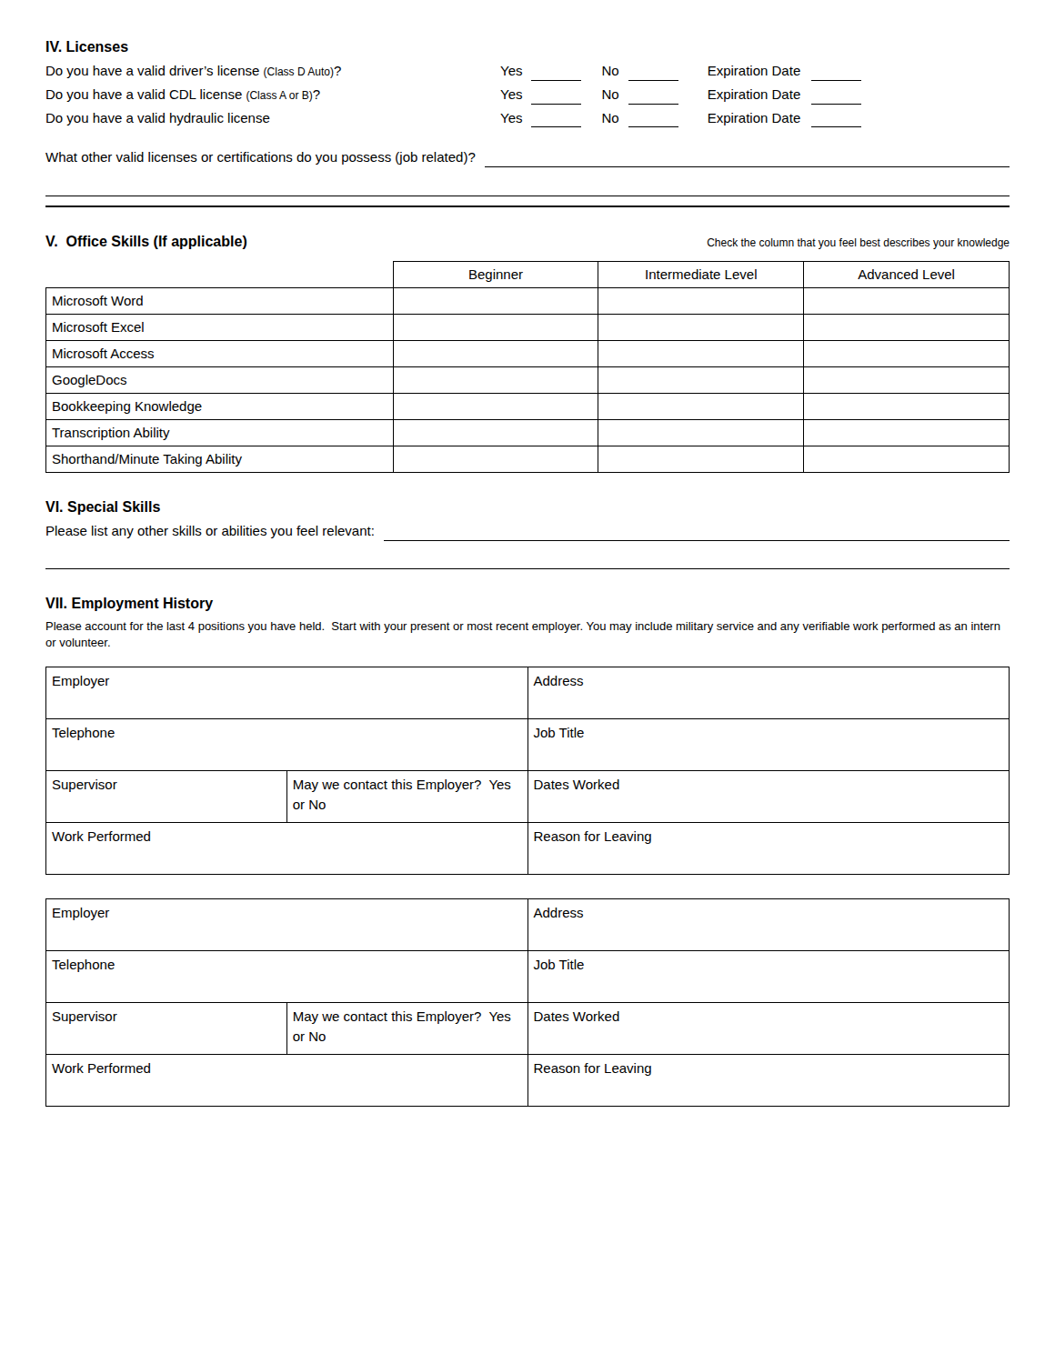IV. Licenses
Do you have a valid driver’s license (Class D Auto)? Yes No Expiration Date
Do you have a valid CDL license (Class A or B)? Yes No Expiration Date
Do you have a valid hydraulic license Yes No Expiration Date
What other valid licenses or certifications do you possess (job related)?
V. Office Skills (If applicable)
Check the column that you feel best describes your knowledge
| | Beginner | Intermediate Level | Advanced Level |
| --- | --- | --- | --- |
| Microsoft Word | | | |
| Microsoft Excel | | | |
| Microsoft Access | | | |
| GoogleDocs | | | |
| Bookkeeping Knowledge | | | |
| Transcription Ability | | | |
| Shorthand/Minute Taking Ability | | | |
VI. Special Skills
Please list any other skills or abilities you feel relevant:
VII. Employment History
Please account for the last 4 positions you have held. Start with your present or most recent employer. You may include military service and any verifiable work performed as an intern or volunteer.
| Employer | Address |
| Telephone | Job Title |
| Supervisor | May we contact this Employer? Yes or No | Dates Worked |
| Work Performed | Reason for Leaving |
| Employer | Address |
| Telephone | Job Title |
| Supervisor | May we contact this Employer? Yes or No | Dates Worked |
| Work Performed | Reason for Leaving |